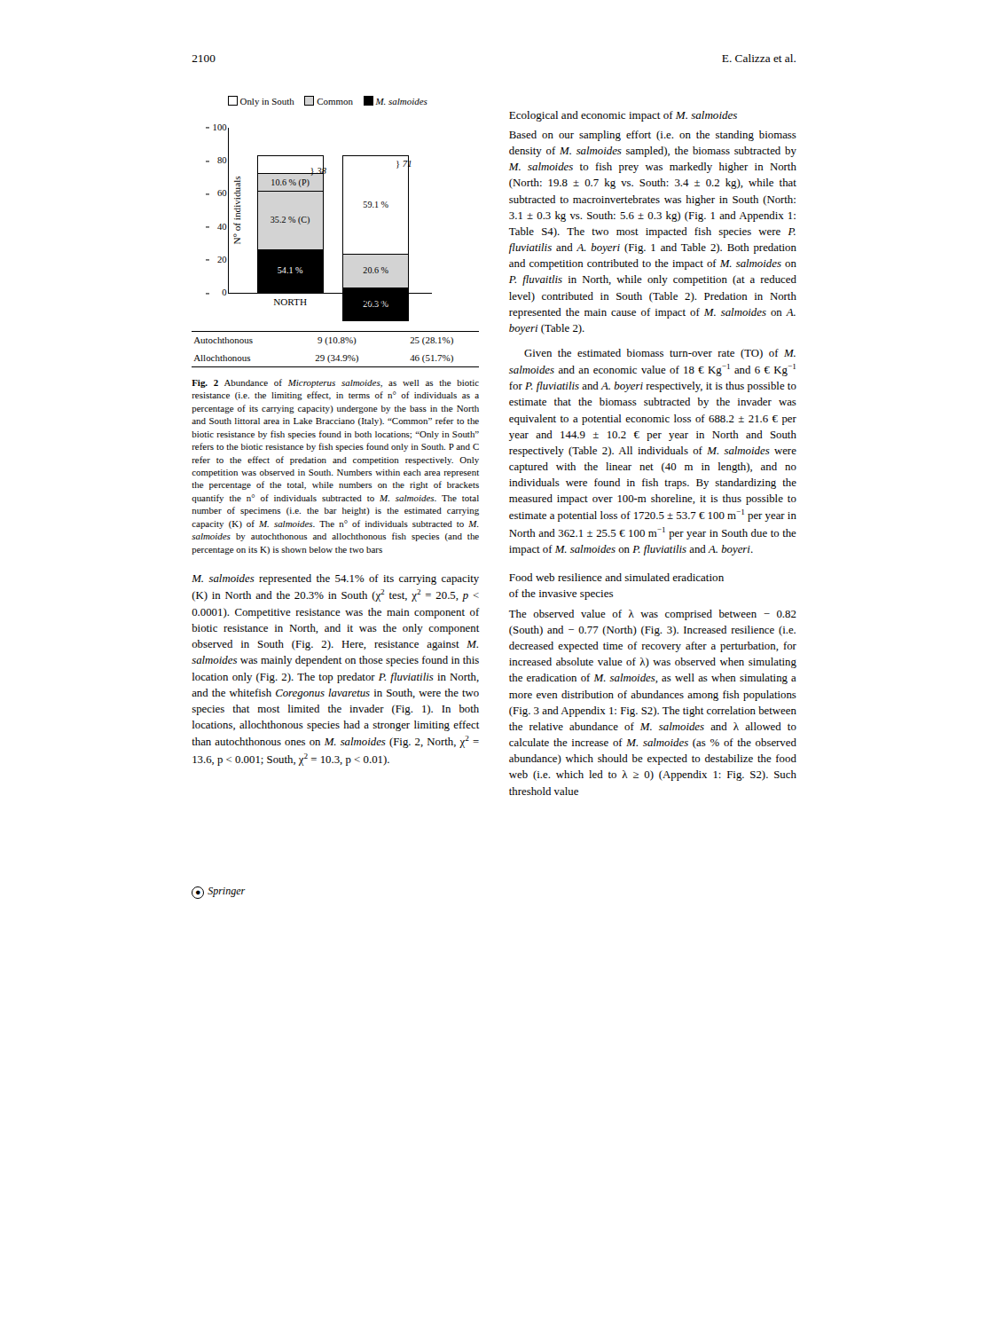2100
E. Calizza et al.
Only in South Common M. salmoides
N° of individuals
100
80
60
40
20
0
10.6 % (P)
35.2 % (C)
54.1 %
NORTH
59.1 %
20.6 %
20.3 %
SOUTH
} 38
} 71
| Autochthonous | 9 (10.8%) | 25 (28.1%) |
| Allochthonous | 29 (34.9%) | 46 (51.7%) |
Fig. 2 Abundance of Micropterus salmoides, as well as the biotic resistance (i.e. the limiting effect, in terms of n° of individuals as a percentage of its carrying capacity) undergone by the bass in the North and South littoral area in Lake Bracciano (Italy). “Common” refer to the biotic resistance by fish species found in both locations; “Only in South” refers to the biotic resistance by fish species found only in South. P and C refer to the effect of predation and competition respectively. Only competition was observed in South. Numbers within each area represent the percentage of the total, while numbers on the right of brackets quantify the n° of individuals subtracted to M. salmoides. The total number of specimens (i.e. the bar height) is the estimated carrying capacity (K) of M. salmoides. The n° of individuals subtracted to M. salmoides by autochthonous and allochthonous fish species (and the percentage on its K) is shown below the two bars
M. salmoides represented the 54.1% of its carrying capacity (K) in North and the 20.3% in South (χ2 test, χ2 = 20.5, p < 0.0001). Competitive resistance was the main component of biotic resistance in North, and it was the only component observed in South (Fig. 2). Here, resistance against M. salmoides was mainly dependent on those species found in this location only (Fig. 2). The top predator P. fluviatilis in North, and the whitefish Coregonus lavaretus in South, were the two species that most limited the invader (Fig. 1). In both locations, allochthonous species had a stronger limiting effect than autochthonous ones on M. salmoides (Fig. 2, North, χ2 = 13.6, p < 0.001; South, χ2 = 10.3, p < 0.01).
Ecological and economic impact of M. salmoides
Based on our sampling effort (i.e. on the standing biomass density of M. salmoides sampled), the biomass subtracted by M. salmoides to fish prey was markedly higher in North (North: 19.8 ± 0.7 kg vs. South: 3.4 ± 0.2 kg), while that subtracted to macroinvertebrates was higher in South (North: 3.1 ± 0.3 kg vs. South: 5.6 ± 0.3 kg) (Fig. 1 and Appendix 1: Table S4). The two most impacted fish species were P. fluviatilis and A. boyeri (Fig. 1 and Table 2). Both predation and competition contributed to the impact of M. salmoides on P. fluvaitlis in North, while only competition (at a reduced level) contributed in South (Table 2). Predation in North represented the main cause of impact of M. salmoides on A. boyeri (Table 2).
Given the estimated biomass turn-over rate (TO) of M. salmoides and an economic value of 18 € Kg−1 and 6 € Kg−1 for P. fluviatilis and A. boyeri respectively, it is thus possible to estimate that the biomass subtracted by the invader was equivalent to a potential economic loss of 688.2 ± 21.6 € per year and 144.9 ± 10.2 € per year in North and South respectively (Table 2). All individuals of M. salmoides were captured with the linear net (40 m in length), and no individuals were found in fish traps. By standardizing the measured impact over 100-m shoreline, it is thus possible to estimate a potential loss of 1720.5 ± 53.7 € 100 m−1 per year in North and 362.1 ± 25.5 € 100 m−1 per year in South due to the impact of M. salmoides on P. fluviatilis and A. boyeri.
Food web resilience and simulated eradication
of the invasive species
The observed value of λ was comprised between − 0.82 (South) and − 0.77 (North) (Fig. 3). Increased resilience (i.e. decreased expected time of recovery after a perturbation, for increased absolute value of λ) was observed when simulating the eradication of M. salmoides, as well as when simulating a more even distribution of abundances among fish populations (Fig. 3 and Appendix 1: Fig. S2). The tight correlation between the relative abundance of M. salmoides and λ allowed to calculate the increase of M. salmoides (as % of the observed abundance) which should be expected to destabilize the food web (i.e. which led to λ ≥ 0) (Appendix 1: Fig. S2). Such threshold value
●Springer